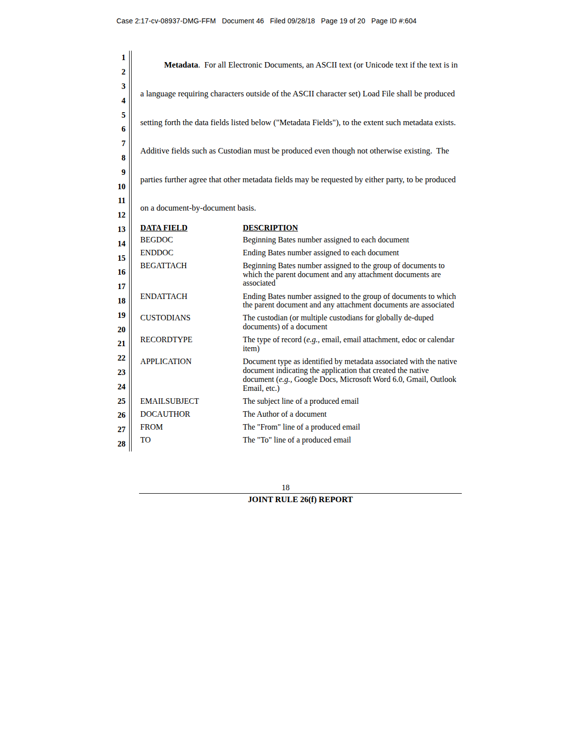Case 2:17-cv-08937-DMG-FFM Document 46 Filed 09/28/18 Page 19 of 20 Page ID #:604
1 2 3 4 5 6 7 8 9 10 11 12 13 14 15 16 17 18 19 20 21 22 23 24 25 26 27 28
Metadata. For all Electronic Documents, an ASCII text (or Unicode text if the text is in a language requiring characters outside of the ASCII character set) Load File shall be produced setting forth the data fields listed below ("Metadata Fields"), to the extent such metadata exists. Additive fields such as Custodian must be produced even though not otherwise existing. The parties further agree that other metadata fields may be requested by either party, to be produced on a document-by-document basis.
| DATA FIELD | DESCRIPTION |
| --- | --- |
| BEGDOC | Beginning Bates number assigned to each document |
| ENDDOC | Ending Bates number assigned to each document |
| BEGATTACH | Beginning Bates number assigned to the group of documents to which the parent document and any attachment documents are associated |
| ENDATTACH | Ending Bates number assigned to the group of documents to which the parent document and any attachment documents are associated |
| CUSTODIANS | The custodian (or multiple custodians for globally de-duped documents) of a document |
| RECORDTYPE | The type of record ( e.g., email, email attachment, edoc or calendar item) |
| APPLICATION | Document type as identified by metadata associated with the native document indicating the application that created the native document ( e.g., Google Docs, Microsoft Word 6.0, Gmail, Outlook Email, etc.) |
| EMAILSUBJECT | The subject line of a produced email |
| DOCAUTHOR | The Author of a document |
| FROM | The "From" line of a produced email |
| TO | The "To" line of a produced email |
18
JOINT RULE 26(f) REPORT